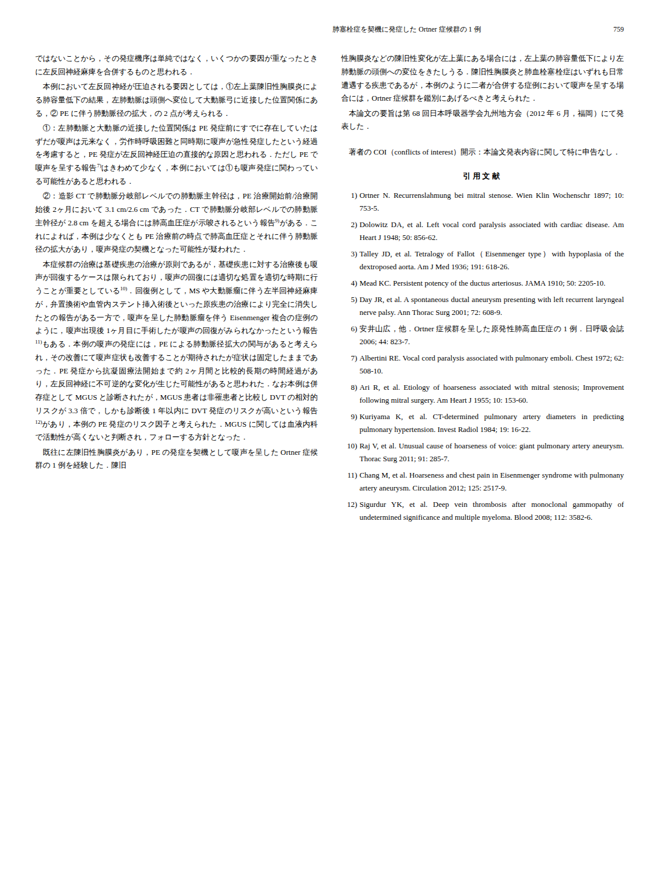肺塞栓症を契機に発症した Ortner 症候群の 1 例
759
ではないことから，その発症機序は単純ではなく，いくつかの要因が重なったときに左反回神経麻痺を合併するものと思われる．
本例において左反回神経が圧迫される要因としては，①左上葉陳旧性胸膜炎による肺容量低下の結果，左肺動脈は頭側へ変位して大動脈弓に近接した位置関係にある，② PE に伴う肺動脈径の拡大，の 2 点が考えられる．
①：左肺動脈と大動脈の近接した位置関係は PE 発症前にすでに存在していたはずだが嗄声は元来なく，労作時呼吸困難と同時期に嗄声が急性発症したという経過を考慮すると，PE 発症が左反回神経圧迫の直接的な原因と思われる．ただし PE で嗄声を呈する報告7)はきわめて少なく，本例においては①も嗄声発症に関わっている可能性があると思われる．
②：造影 CT で肺動脈分岐部レベルでの肺動脈主幹径は，PE 治療開始前/治療開始後 2ヶ月において 3.1 cm/2.6 cm であった．CT で肺動脈分岐部レベルでの肺動脈主幹径が 2.8 cm を超える場合には肺高血圧症が示唆されるという報告9)がある．これによれば，本例は少なくとも PE 治療前の時点で肺高血圧症とそれに伴う肺動脈径の拡大があり，嗄声発症の契機となった可能性が疑われた．
本症候群の治療は基礎疾患の治療が原則であるが，基礎疾患に対する治療後も嗄声が回復するケースは限られており，嗄声の回復には適切な処置を適切な時期に行うことが重要としている10)．回復例として，MS や大動脈瘤に伴う左半回神経麻痺が，弁置換術や血管内ステント挿入術後といった原疾患の治療により完全に消失したとの報告がある一方で，嗄声を呈した肺動脈瘤を伴う Eisenmenger 複合の症例のように，嗄声出現後 1ヶ月目に手術したが嗄声の回復がみられなかったという報告11)もある．本例の嗄声の発症には，PE による肺動脈径拡大の関与があると考えられ，その改善にて嗄声症状も改善することが期待されたが症状は固定したままであった．PE 発症から抗凝固療法開始まで約 2ヶ月間と比較的長期の時間経過があり，左反回神経に不可逆的な変化が生じた可能性があると思われた．なお本例は併存症として MGUS と診断されたが，MGUS 患者は非罹患者と比較し DVT の相対的リスクが 3.3 倍で，しかも診断後 1 年以内に DVT 発症のリスクが高いという報告12)があり，本例の PE 発症のリスク因子と考えられた．MGUS に関しては血液内科で活動性が高くないと判断され，フォローする方針となった．
既往に左陳旧性胸膜炎があり，PE の発症を契機として嗄声を呈した Ortner 症候群の 1 例を経験した．陳旧
性胸膜炎などの陳旧性変化が左上葉にある場合には，左上葉の肺容量低下により左肺動脈の頭側への変位をきたしうる．陳旧性胸膜炎と肺血栓塞栓症はいずれも日常遭遇する疾患であるが，本例のように二者が合併する症例において嗄声を呈する場合には，Ortner 症候群を鑑別にあげるべきと考えられた．
本論文の要旨は第 68 回日本呼吸器学会九州地方会（2012 年 6 月，福岡）にて発表した．
著者の COI（conflicts of interest）開示：本論文発表内容に関して特に申告なし．
引用文献
Ortner N. Recurrenslahmung bei mitral stenose. Wien Klin Wochenschr 1897; 10: 753-5.
Dolowitz DA, et al. Left vocal cord paralysis associated with cardiac disease. Am Heart J 1948; 50: 856-62.
Talley JD, et al. Tetralogy of Fallot（Eisenmenger type）with hypoplasia of the dextroposed aorta. Am J Med 1936; 191: 618-26.
Mead KC. Persistent potency of the ductus arteriosus. JAMA 1910; 50: 2205-10.
Day JR, et al. A spontaneous ductal aneurysm presenting with left recurrent laryngeal nerve palsy. Ann Thorac Surg 2001; 72: 608-9.
安井山広，他．Ortner 症候群を呈した原発性肺高血圧症の 1 例．日呼吸会誌 2006; 44: 823-7.
Albertini RE. Vocal cord paralysis associated with pulmonary emboli. Chest 1972; 62: 508-10.
Ari R, et al. Etiology of hoarseness associated with mitral stenosis; Improvement following mitral surgery. Am Heart J 1955; 10: 153-60.
Kuriyama K, et al. CT-determined pulmonary artery diameters in predicting pulmonary hypertension. Invest Radiol 1984; 19: 16-22.
Raj V, et al. Unusual cause of hoarseness of voice: giant pulmonary artery aneurysm. Thorac Surg 2011; 91: 285-7.
Chang M, et al. Hoarseness and chest pain in Eisenmenger syndrome with pulmonany artery aneurysm. Circulation 2012; 125: 2517-9.
Sigurdur YK, et al. Deep vein thrombosis after monoclonal gammopathy of undetermined significance and multiple myeloma. Blood 2008; 112: 3582-6.